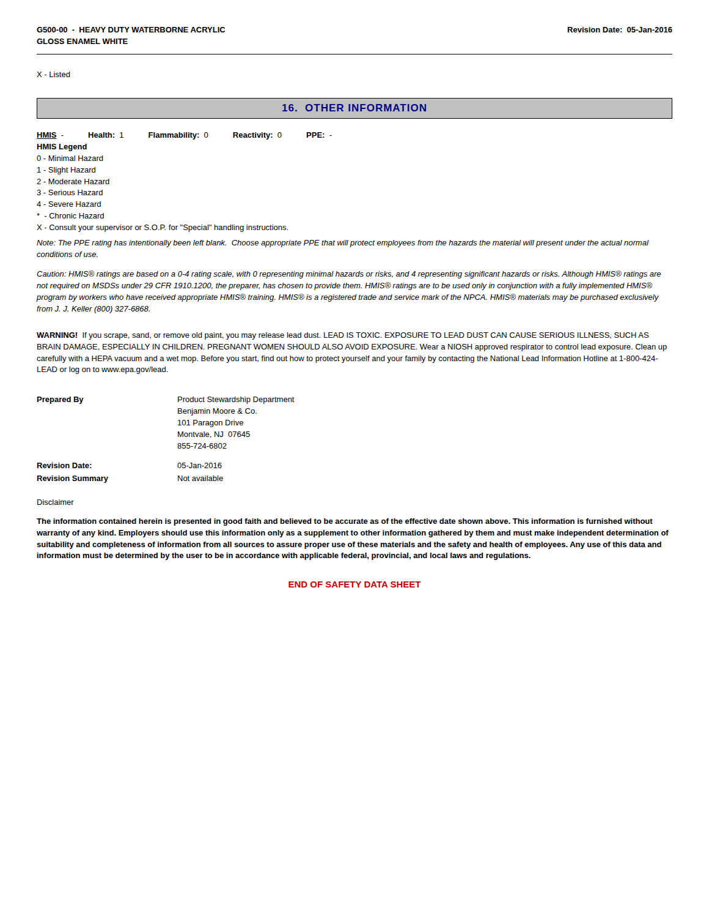G500-00 - HEAVY DUTY WATERBORNE ACRYLIC
GLOSS ENAMEL WHITE
Revision Date: 05-Jan-2016
X - Listed
16. OTHER INFORMATION
HMIS - Health: 1 Flammability: 0 Reactivity: 0 PPE: -
HMIS Legend
0 - Minimal Hazard
1 - Slight Hazard
2 - Moderate Hazard
3 - Serious Hazard
4 - Severe Hazard
* - Chronic Hazard
X - Consult your supervisor or S.O.P. for "Special" handling instructions.
Note: The PPE rating has intentionally been left blank. Choose appropriate PPE that will protect employees from the hazards the material will present under the actual normal conditions of use.
Caution: HMIS® ratings are based on a 0-4 rating scale, with 0 representing minimal hazards or risks, and 4 representing significant hazards or risks. Although HMIS® ratings are not required on MSDSs under 29 CFR 1910.1200, the preparer, has chosen to provide them. HMIS® ratings are to be used only in conjunction with a fully implemented HMIS® program by workers who have received appropriate HMIS® training. HMIS® is a registered trade and service mark of the NPCA. HMIS® materials may be purchased exclusively from J. J. Keller (800) 327-6868.
WARNING! If you scrape, sand, or remove old paint, you may release lead dust. LEAD IS TOXIC. EXPOSURE TO LEAD DUST CAN CAUSE SERIOUS ILLNESS, SUCH AS BRAIN DAMAGE, ESPECIALLY IN CHILDREN. PREGNANT WOMEN SHOULD ALSO AVOID EXPOSURE. Wear a NIOSH approved respirator to control lead exposure. Clean up carefully with a HEPA vacuum and a wet mop. Before you start, find out how to protect yourself and your family by contacting the National Lead Information Hotline at 1-800-424-LEAD or log on to www.epa.gov/lead.
| Prepared By | Product Stewardship Department Benjamin Moore & Co. 101 Paragon Drive Montvale, NJ 07645 855-724-6802 |
| Revision Date: | 05-Jan-2016 |
| Revision Summary | Not available |
Disclaimer
The information contained herein is presented in good faith and believed to be accurate as of the effective date shown above. This information is furnished without warranty of any kind. Employers should use this information only as a supplement to other information gathered by them and must make independent determination of suitability and completeness of information from all sources to assure proper use of these materials and the safety and health of employees. Any use of this data and information must be determined by the user to be in accordance with applicable federal, provincial, and local laws and regulations.
END OF SAFETY DATA SHEET